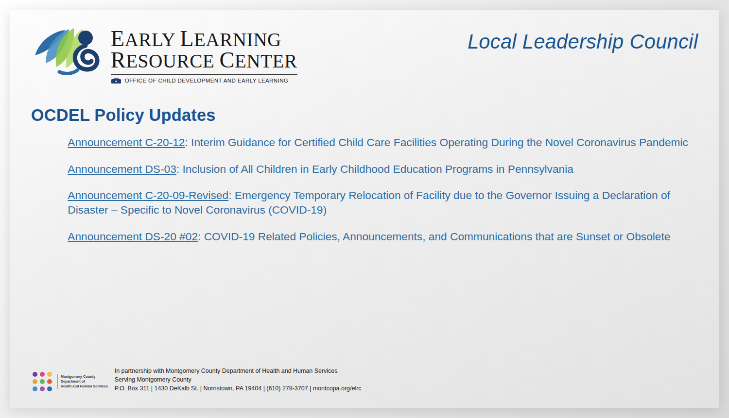Early Learning
Resource Center
OFFICE OF CHILD DEVELOPMENT AND EARLY LEARNING
Local Leadership Council
OCDEL Policy Updates
Announcement C-20-12: Interim Guidance for Certified Child Care Facilities Operating During the Novel Coronavirus Pandemic
Announcement DS-03: Inclusion of All Children in Early Childhood Education Programs in Pennsylvania
Announcement C-20-09-Revised: Emergency Temporary Relocation of Facility due to the Governor Issuing a Declaration of Disaster – Specific to Novel Coronavirus (COVID-19)
Announcement DS-20 #02: COVID-19 Related Policies, Announcements, and Communications that are Sunset or Obsolete
Montgomery County Department of Health and Human Services
In partnership with Montgomery County Department of Health and Human Services
Serving Montgomery County
P.O. Box 311 | 1430 DeKalb St. | Norristown, PA 19404 | (610) 278-3707 | montcopa.org/elrc